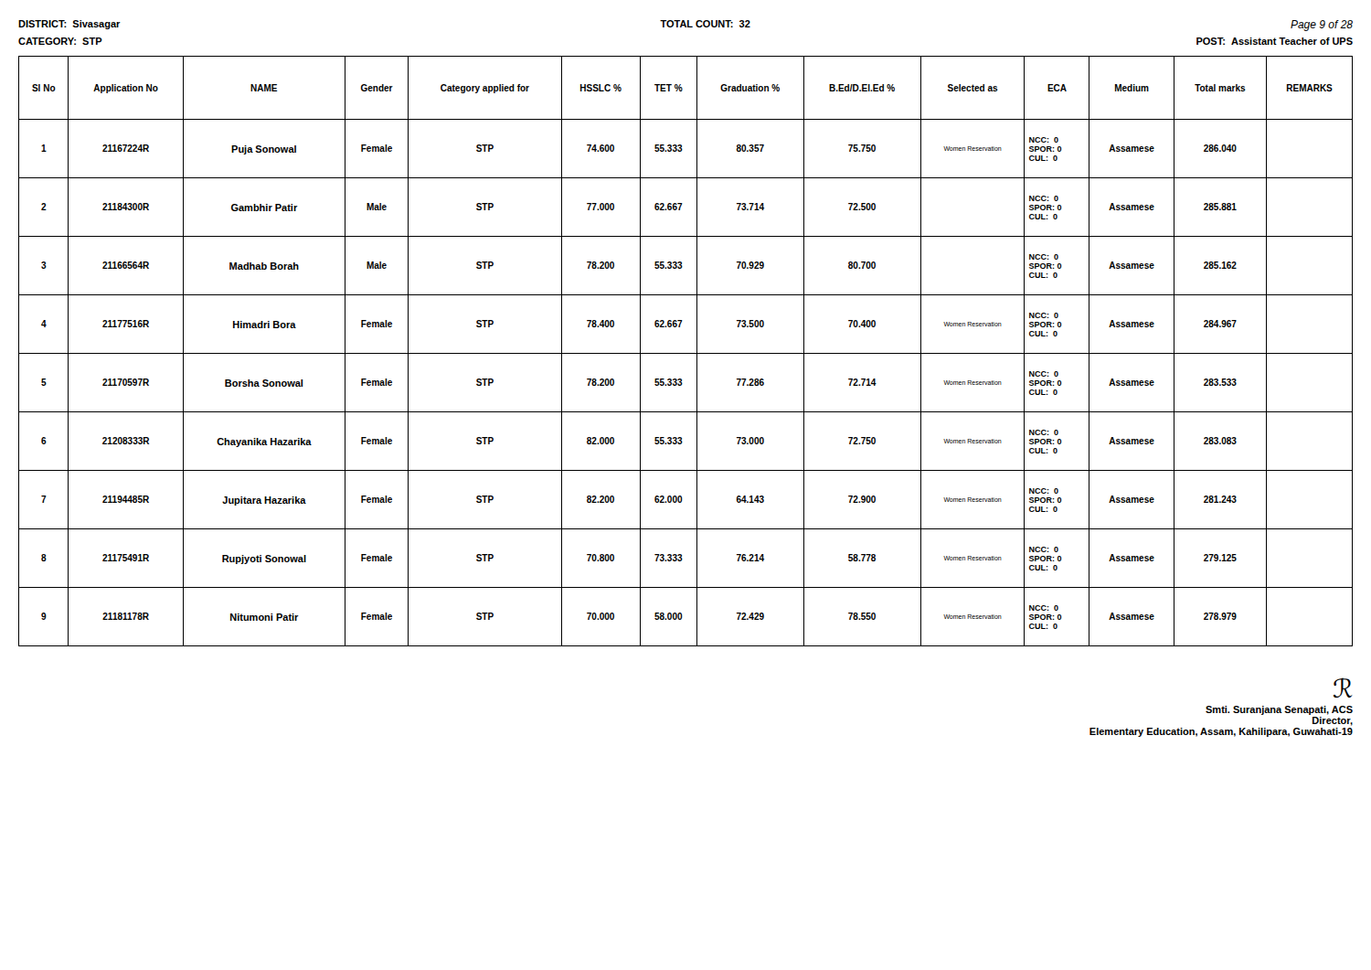DISTRICT: Sivasagar
TOTAL COUNT: 32
Page 9 of 28
CATEGORY: STP
POST: Assistant Teacher of UPS
| Sl No | Application No | NAME | Gender | Category applied for | HSSLC % | TET % | Graduation % | B.Ed/D.El.Ed % | Selected as | ECA | Medium | Total marks | REMARKS |
| --- | --- | --- | --- | --- | --- | --- | --- | --- | --- | --- | --- | --- | --- |
| 1 | 21167224R | Puja Sonowal | Female | STP | 74.600 | 55.333 | 80.357 | 75.750 | Women Reservation | NCC: 0 SPOR: 0 CUL: 0 | Assamese | 286.040 | |
| 2 | 21184300R | Gambhir Patir | Male | STP | 77.000 | 62.667 | 73.714 | 72.500 | | NCC: 0 SPOR: 0 CUL: 0 | Assamese | 285.881 | |
| 3 | 21166564R | Madhab Borah | Male | STP | 78.200 | 55.333 | 70.929 | 80.700 | | NCC: 0 SPOR: 0 CUL: 0 | Assamese | 285.162 | |
| 4 | 21177516R | Himadri Bora | Female | STP | 78.400 | 62.667 | 73.500 | 70.400 | Women Reservation | NCC: 0 SPOR: 0 CUL: 0 | Assamese | 284.967 | |
| 5 | 21170597R | Borsha Sonowal | Female | STP | 78.200 | 55.333 | 77.286 | 72.714 | Women Reservation | NCC: 0 SPOR: 0 CUL: 0 | Assamese | 283.533 | |
| 6 | 21208333R | Chayanika Hazarika | Female | STP | 82.000 | 55.333 | 73.000 | 72.750 | Women Reservation | NCC: 0 SPOR: 0 CUL: 0 | Assamese | 283.083 | |
| 7 | 21194485R | Jupitara Hazarika | Female | STP | 82.200 | 62.000 | 64.143 | 72.900 | Women Reservation | NCC: 0 SPOR: 0 CUL: 0 | Assamese | 281.243 | |
| 8 | 21175491R | Rupjyoti Sonowal | Female | STP | 70.800 | 73.333 | 76.214 | 58.778 | Women Reservation | NCC: 0 SPOR: 0 CUL: 0 | Assamese | 279.125 | |
| 9 | 21181178R | Nitumoni Patir | Female | STP | 70.000 | 58.000 | 72.429 | 78.550 | Women Reservation | NCC: 0 SPOR: 0 CUL: 0 | Assamese | 278.979 | |
ℛ
Smti. Suranjana Senapati, ACS
Director,
Elementary Education, Assam, Kahilipara, Guwahati-19